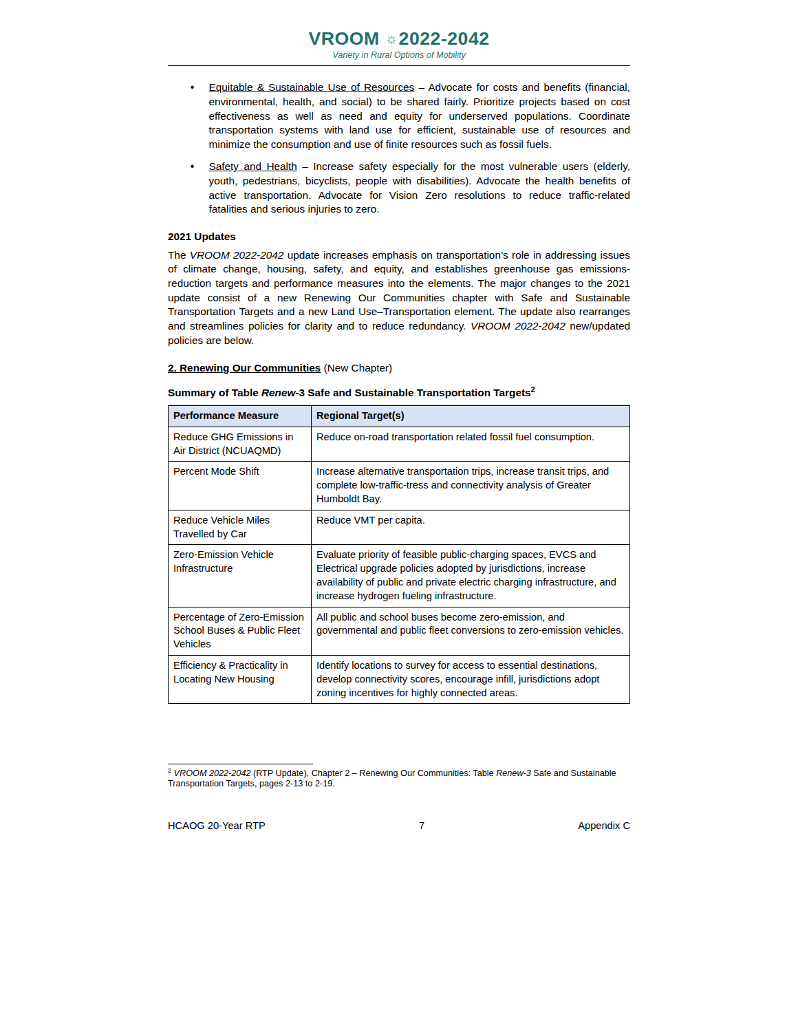VROOM ☼2022-2042
Variety in Rural Options of Mobility
Equitable & Sustainable Use of Resources – Advocate for costs and benefits (financial, environmental, health, and social) to be shared fairly. Prioritize projects based on cost effectiveness as well as need and equity for underserved populations. Coordinate transportation systems with land use for efficient, sustainable use of resources and minimize the consumption and use of finite resources such as fossil fuels.
Safety and Health – Increase safety especially for the most vulnerable users (elderly, youth, pedestrians, bicyclists, people with disabilities). Advocate the health benefits of active transportation. Advocate for Vision Zero resolutions to reduce traffic-related fatalities and serious injuries to zero.
2021 Updates
The VROOM 2022-2042 update increases emphasis on transportation’s role in addressing issues of climate change, housing, safety, and equity, and establishes greenhouse gas emissions-reduction targets and performance measures into the elements. The major changes to the 2021 update consist of a new Renewing Our Communities chapter with Safe and Sustainable Transportation Targets and a new Land Use–Transportation element. The update also rearranges and streamlines policies for clarity and to reduce redundancy. VROOM 2022-2042 new/updated policies are below.
2. Renewing Our Communities (New Chapter)
Summary of Table Renew-3 Safe and Sustainable Transportation Targets2
| Performance Measure | Regional Target(s) |
| --- | --- |
| Reduce GHG Emissions in Air District (NCUAQMD) | Reduce on-road transportation related fossil fuel consumption. |
| Percent Mode Shift | Increase alternative transportation trips, increase transit trips, and complete low-traffic-tress and connectivity analysis of Greater Humboldt Bay. |
| Reduce Vehicle Miles Travelled by Car | Reduce VMT per capita. |
| Zero-Emission Vehicle Infrastructure | Evaluate priority of feasible public-charging spaces, EVCS and Electrical upgrade policies adopted by jurisdictions, increase availability of public and private electric charging infrastructure, and increase hydrogen fueling infrastructure. |
| Percentage of Zero-Emission School Buses & Public Fleet Vehicles | All public and school buses become zero-emission, and governmental and public fleet conversions to zero-emission vehicles. |
| Efficiency & Practicality in Locating New Housing | Identify locations to survey for access to essential destinations, develop connectivity scores, encourage infill, jurisdictions adopt zoning incentives for highly connected areas. |
2 VROOM 2022-2042 (RTP Update), Chapter 2 – Renewing Our Communities: Table Renew-3 Safe and Sustainable Transportation Targets, pages 2-13 to 2-19.
HCAOG 20-Year RTP
7
Appendix C